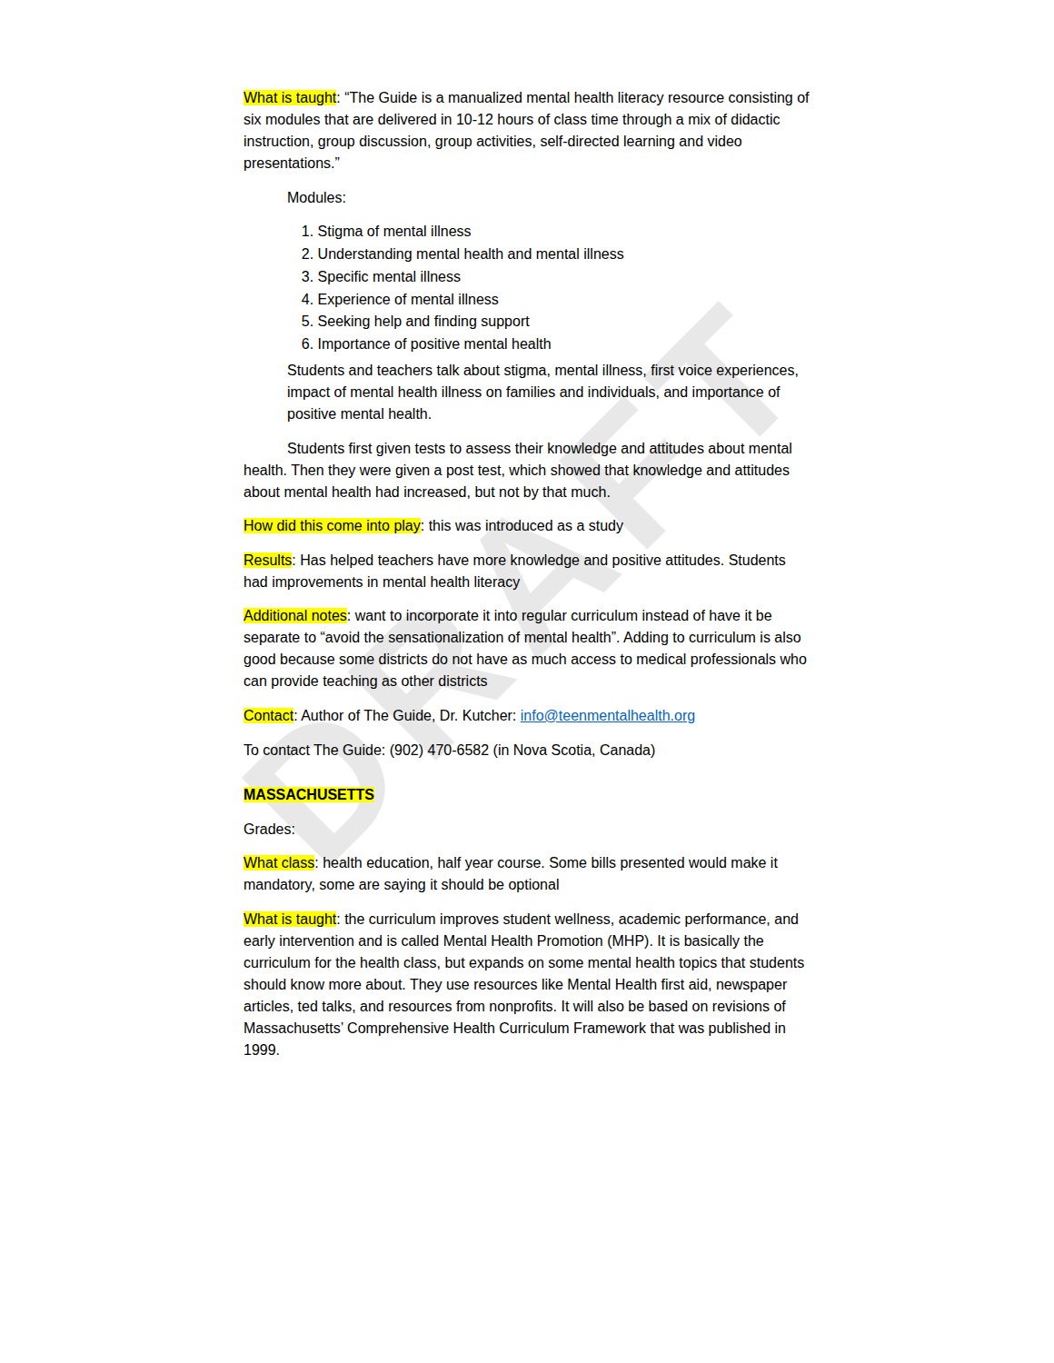DRAFT
What is taught: “The Guide is a manualized mental health literacy resource consisting of six modules that are delivered in 10-12 hours of class time through a mix of didactic instruction, group discussion, group activities, self-directed learning and video presentations.”
Modules:
Stigma of mental illness
Understanding mental health and mental illness
Specific mental illness
Experience of mental illness
Seeking help and finding support
Importance of positive mental health
Students and teachers talk about stigma, mental illness, first voice experiences, impact of mental health illness on families and individuals, and importance of positive mental health.
Students first given tests to assess their knowledge and attitudes about mental health. Then they were given a post test, which showed that knowledge and attitudes about mental health had increased, but not by that much.
How did this come into play: this was introduced as a study
Results: Has helped teachers have more knowledge and positive attitudes. Students had improvements in mental health literacy
Additional notes: want to incorporate it into regular curriculum instead of have it be separate to “avoid the sensationalization of mental health”. Adding to curriculum is also good because some districts do not have as much access to medical professionals who can provide teaching as other districts
Contact: Author of The Guide, Dr. Kutcher: info@teenmentalhealth.org
To contact The Guide: (902) 470-6582 (in Nova Scotia, Canada)
MASSACHUSETTS
Grades:
What class: health education, half year course. Some bills presented would make it mandatory, some are saying it should be optional
What is taught: the curriculum improves student wellness, academic performance, and early intervention and is called Mental Health Promotion (MHP). It is basically the curriculum for the health class, but expands on some mental health topics that students should know more about. They use resources like Mental Health first aid, newspaper articles, ted talks, and resources from nonprofits. It will also be based on revisions of Massachusetts’ Comprehensive Health Curriculum Framework that was published in 1999.